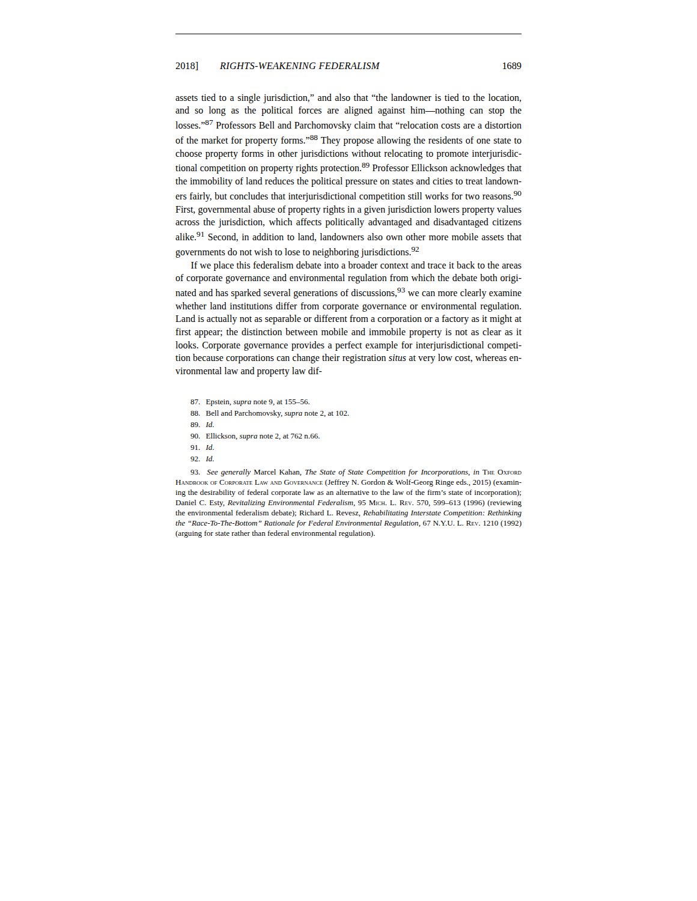2018] RIGHTS-WEAKENING FEDERALISM 1689
assets tied to a single jurisdiction,” and also that “the landowner is tied to the location, and so long as the political forces are aligned against him—nothing can stop the losses.”87 Professors Bell and Parchomovsky claim that “relocation costs are a distortion of the market for property forms.”88 They propose allowing the residents of one state to choose property forms in other jurisdictions without relocating to promote interjurisdictional competition on property rights protection.89 Professor Ellickson acknowledges that the immobility of land reduces the political pressure on states and cities to treat landowners fairly, but concludes that interjurisdictional competition still works for two reasons.90 First, governmental abuse of property rights in a given jurisdiction lowers property values across the jurisdiction, which affects politically advantaged and disadvantaged citizens alike.91 Second, in addition to land, landowners also own other more mobile assets that governments do not wish to lose to neighboring jurisdictions.92
If we place this federalism debate into a broader context and trace it back to the areas of corporate governance and environmental regulation from which the debate both originated and has sparked several generations of discussions,93 we can more clearly examine whether land institutions differ from corporate governance or environmental regulation. Land is actually not as separable or different from a corporation or a factory as it might at first appear; the distinction between mobile and immobile property is not as clear as it looks. Corporate governance provides a perfect example for interjurisdictional competition because corporations can change their registration situs at very low cost, whereas environmental law and property law dif-
87. Epstein, supra note 9, at 155–56.
88. Bell and Parchomovsky, supra note 2, at 102.
89. Id.
90. Ellickson, supra note 2, at 762 n.66.
91. Id.
92. Id.
93. See generally Marcel Kahan, The State of State Competition for Incorporations, in The Oxford Handbook of Corporate Law and Governance (Jeffrey N. Gordon & Wolf-Georg Ringe eds., 2015) (examining the desirability of federal corporate law as an alternative to the law of the firm’s state of incorporation); Daniel C. Esty, Revitalizing Environmental Federalism, 95 Mich. L. Rev. 570, 599–613 (1996) (reviewing the environmental federalism debate); Richard L. Revesz, Rehabilitating Interstate Competition: Rethinking the “Race-To-The-Bottom” Rationale for Federal Environmental Regulation, 67 N.Y.U. L. Rev. 1210 (1992) (arguing for state rather than federal environmental regulation).